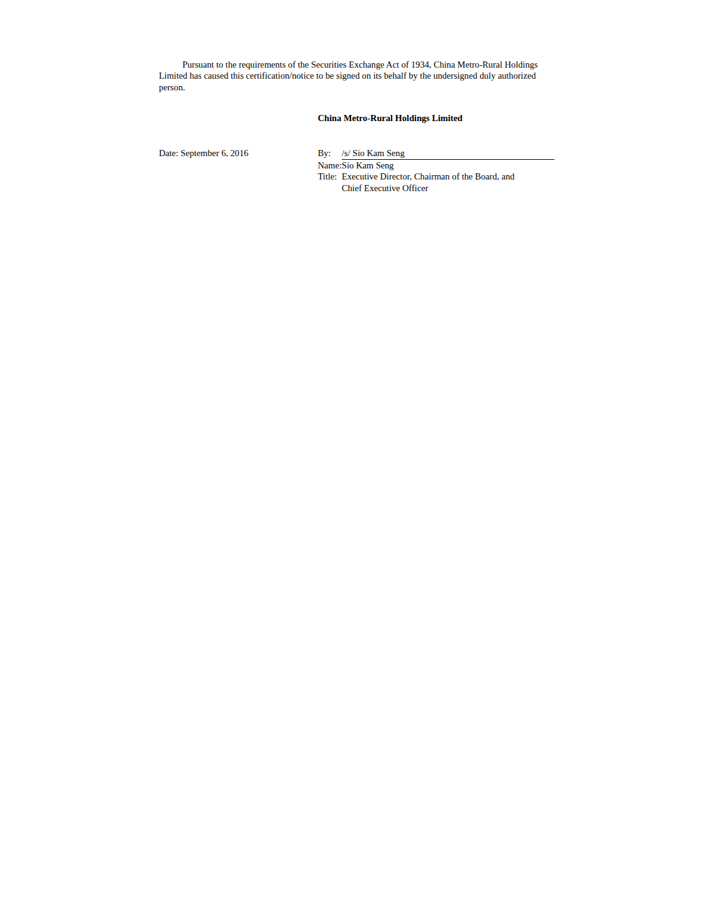Pursuant to the requirements of the Securities Exchange Act of 1934, China Metro-Rural Holdings Limited has caused this certification/notice to be signed on its behalf by the undersigned duly authorized person.
| | China Metro-Rural Holdings Limited |
| Date: September 6, 2016 | / By: / /s/ Sio Kam Seng / / Name: / Sio Kam Seng / / Title: / Executive Director, Chairman of the Board, and Chief Executive Officer / |